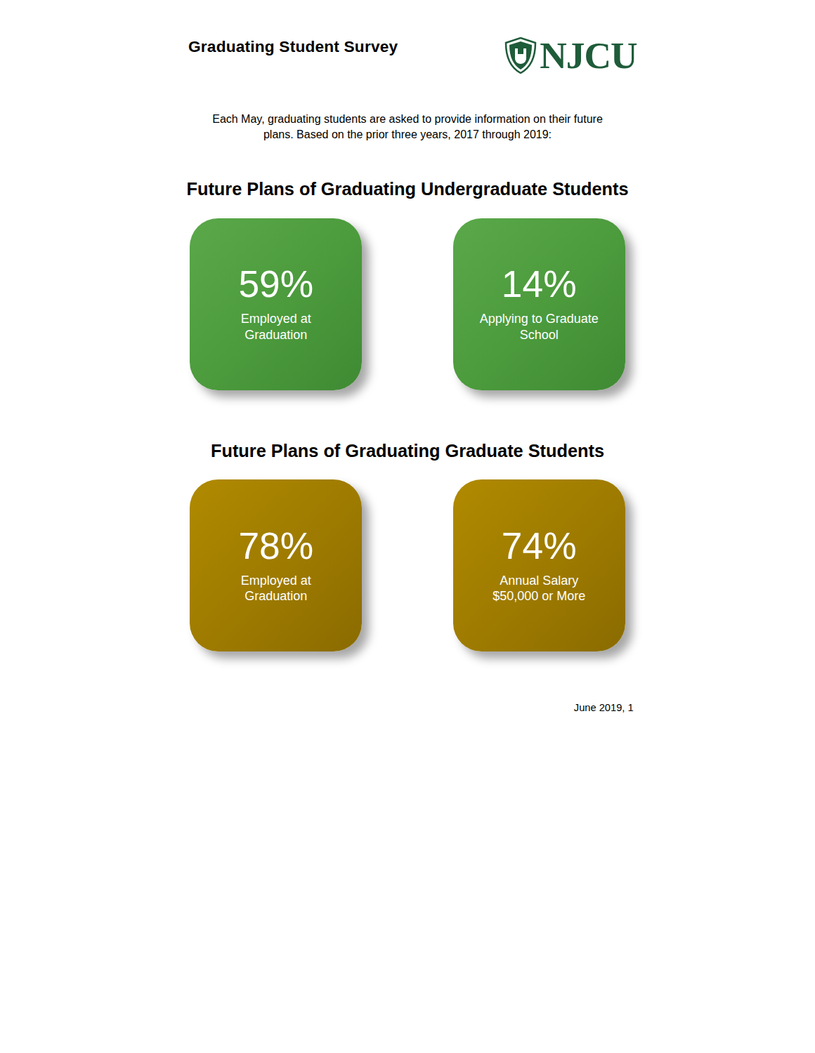Graduating Student Survey
NJCU
Each May, graduating students are asked to provide information on their future plans. Based on the prior three years, 2017 through 2019:
Future Plans of Graduating Undergraduate Students
59%
Employed at Graduation
14%
Applying to Graduate School
Future Plans of Graduating Graduate Students
78%
Employed at Graduation
74%
Annual Salary
$50,000 or More
June 2019, 1